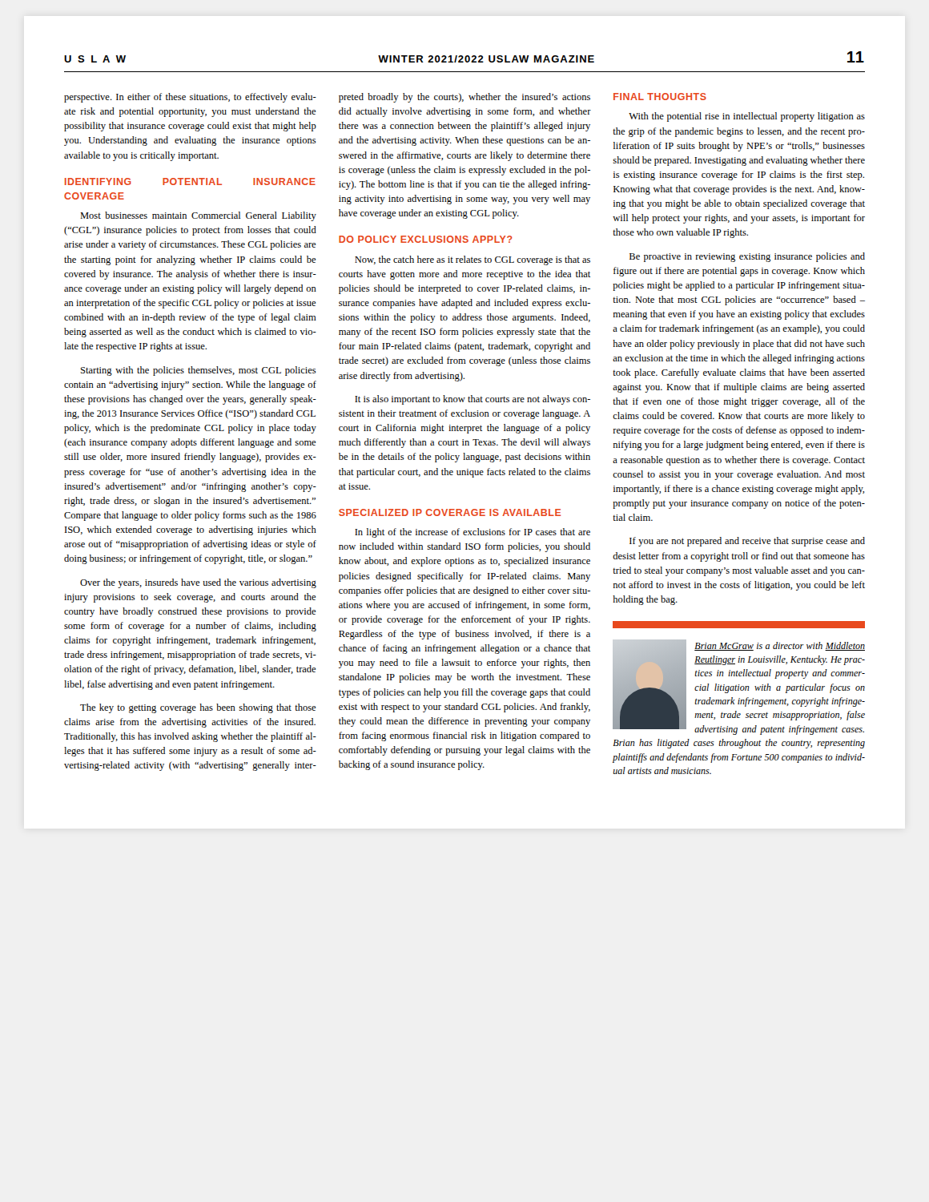U S L A W WINTER 2021/2022 USLAW MAGAZINE 11
perspective. In either of these situations, to effectively evaluate risk and potential opportunity, you must understand the possibility that insurance coverage could exist that might help you. Understanding and evaluating the insurance options available to you is critically important.
Identifying Potential Insurance Coverage
Most businesses maintain Commercial General Liability (“CGL”) insurance policies to protect from losses that could arise under a variety of circumstances. These CGL policies are the starting point for analyzing whether IP claims could be covered by insurance. The analysis of whether there is insurance coverage under an existing policy will largely depend on an interpretation of the specific CGL policy or policies at issue combined with an in-depth review of the type of legal claim being asserted as well as the conduct which is claimed to violate the respective IP rights at issue.
Starting with the policies themselves, most CGL policies contain an “advertising injury” section. While the language of these provisions has changed over the years, generally speaking, the 2013 Insurance Services Office (“ISO”) standard CGL policy, which is the predominate CGL policy in place today (each insurance company adopts different language and some still use older, more insured friendly language), provides express coverage for “use of another’s advertising idea in the insured’s advertisement” and/or “infringing another’s copyright, trade dress, or slogan in the insured’s advertisement.” Compare that language to older policy forms such as the 1986 ISO, which extended coverage to advertising injuries which arose out of “misappropriation of advertising ideas or style of doing business; or infringement of copyright, title, or slogan.”
Over the years, insureds have used the various advertising injury provisions to seek coverage, and courts around the country have broadly construed these provisions to provide some form of coverage for a number of claims, including claims for copyright infringement, trademark infringement, trade dress infringement, misappropriation of trade secrets, violation of the right of privacy, defamation, libel, slander, trade libel, false advertising and even patent infringement.
The key to getting coverage has been showing that those claims arise from the advertising activities of the insured. Traditionally, this has involved asking whether the plaintiff alleges that it has suffered some injury as a result of some advertising-related activity (with “advertising” generally interpreted broadly by the courts), whether the insured’s actions did actually involve advertising in some form, and whether there was a connection between the plaintiff’s alleged injury and the advertising activity. When these questions can be answered in the affirmative, courts are likely to determine there is coverage (unless the claim is expressly excluded in the policy). The bottom line is that if you can tie the alleged infringing activity into advertising in some way, you very well may have coverage under an existing CGL policy.
Do Policy Exclusions Apply?
Now, the catch here as it relates to CGL coverage is that as courts have gotten more and more receptive to the idea that policies should be interpreted to cover IP-related claims, insurance companies have adapted and included express exclusions within the policy to address those arguments. Indeed, many of the recent ISO form policies expressly state that the four main IP-related claims (patent, trademark, copyright and trade secret) are excluded from coverage (unless those claims arise directly from advertising).
It is also important to know that courts are not always consistent in their treatment of exclusion or coverage language. A court in California might interpret the language of a policy much differently than a court in Texas. The devil will always be in the details of the policy language, past decisions within that particular court, and the unique facts related to the claims at issue.
Specialized IP Coverage is Available
In light of the increase of exclusions for IP cases that are now included within standard ISO form policies, you should know about, and explore options as to, specialized insurance policies designed specifically for IP-related claims. Many companies offer policies that are designed to either cover situations where you are accused of infringement, in some form, or provide coverage for the enforcement of your IP rights. Regardless of the type of business involved, if there is a chance of facing an infringement allegation or a chance that you may need to file a lawsuit to enforce your rights, then standalone IP policies may be worth the investment. These types of policies can help you fill the coverage gaps that could exist with respect to your standard CGL policies. And frankly, they could mean the difference in preventing your company from facing enormous financial risk in litigation compared to comfortably defending or pursuing your legal claims with the backing of a sound insurance policy.
Final Thoughts
With the potential rise in intellectual property litigation as the grip of the pandemic begins to lessen, and the recent proliferation of IP suits brought by NPE’s or “trolls,” businesses should be prepared. Investigating and evaluating whether there is existing insurance coverage for IP claims is the first step. Knowing what that coverage provides is the next. And, knowing that you might be able to obtain specialized coverage that will help protect your rights, and your assets, is important for those who own valuable IP rights.
Be proactive in reviewing existing insurance policies and figure out if there are potential gaps in coverage. Know which policies might be applied to a particular IP infringement situation. Note that most CGL policies are “occurrence” based – meaning that even if you have an existing policy that excludes a claim for trademark infringement (as an example), you could have an older policy previously in place that did not have such an exclusion at the time in which the alleged infringing actions took place. Carefully evaluate claims that have been asserted against you. Know that if multiple claims are being asserted that if even one of those might trigger coverage, all of the claims could be covered. Know that courts are more likely to require coverage for the costs of defense as opposed to indemnifying you for a large judgment being entered, even if there is a reasonable question as to whether there is coverage. Contact counsel to assist you in your coverage evaluation. And most importantly, if there is a chance existing coverage might apply, promptly put your insurance company on notice of the potential claim.
If you are not prepared and receive that surprise cease and desist letter from a copyright troll or find out that someone has tried to steal your company’s most valuable asset and you cannot afford to invest in the costs of litigation, you could be left holding the bag.
Brian McGraw is a director with Middleton Reutlinger in Louisville, Kentucky. He practices in intellectual property and commercial litigation with a particular focus on trademark infringement, copyright infringement, trade secret misappropriation, false advertising and patent infringement cases. Brian has litigated cases throughout the country, representing plaintiffs and defendants from Fortune 500 companies to individual artists and musicians.